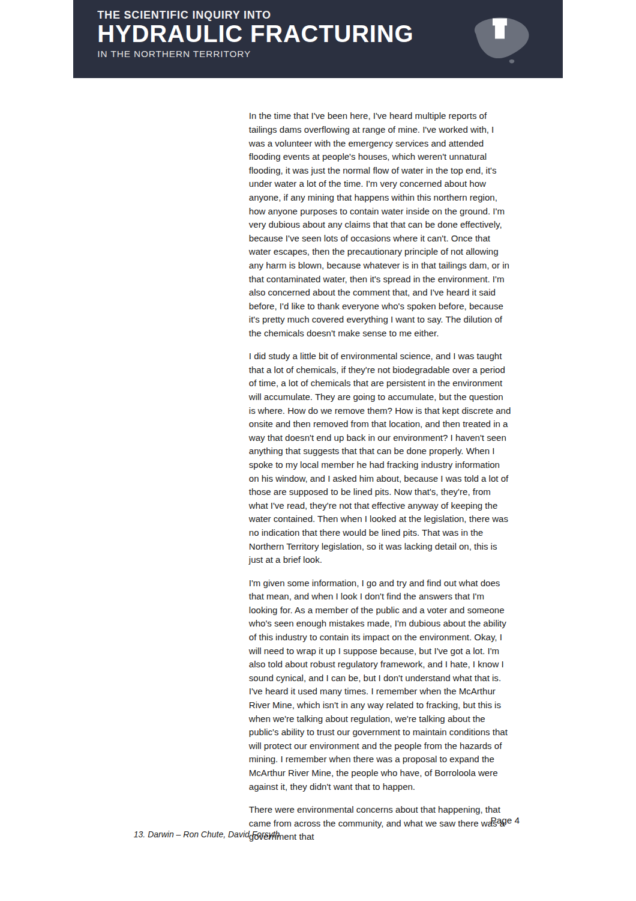The Scientific Inquiry into
Hydraulic Fracturing
in the Northern Territory
In the time that I've been here, I've heard multiple reports of tailings dams overflowing at range of mine. I've worked with, I was a volunteer with the emergency services and attended flooding events at people's houses, which weren't unnatural flooding, it was just the normal flow of water in the top end, it's under water a lot of the time. I'm very concerned about how anyone, if any mining that happens within this northern region, how anyone purposes to contain water inside on the ground. I'm very dubious about any claims that that can be done effectively, because I've seen lots of occasions where it can't. Once that water escapes, then the precautionary principle of not allowing any harm is blown, because whatever is in that tailings dam, or in that contaminated water, then it's spread in the environment. I'm also concerned about the comment that, and I've heard it said before, I'd like to thank everyone who's spoken before, because it's pretty much covered everything I want to say. The dilution of the chemicals doesn't make sense to me either.
I did study a little bit of environmental science, and I was taught that a lot of chemicals, if they're not biodegradable over a period of time, a lot of chemicals that are persistent in the environment will accumulate. They are going to accumulate, but the question is where. How do we remove them? How is that kept discrete and onsite and then removed from that location, and then treated in a way that doesn't end up back in our environment? I haven't seen anything that suggests that that can be done properly. When I spoke to my local member he had fracking industry information on his window, and I asked him about, because I was told a lot of those are supposed to be lined pits. Now that's, they're, from what I've read, they're not that effective anyway of keeping the water contained. Then when I looked at the legislation, there was no indication that there would be lined pits. That was in the Northern Territory legislation, so it was lacking detail on, this is just at a brief look.
I'm given some information, I go and try and find out what does that mean, and when I look I don't find the answers that I'm looking for. As a member of the public and a voter and someone who's seen enough mistakes made, I'm dubious about the ability of this industry to contain its impact on the environment. Okay, I will need to wrap it up I suppose because, but I've got a lot. I'm also told about robust regulatory framework, and I hate, I know I sound cynical, and I can be, but I don't understand what that is. I've heard it used many times. I remember when the McArthur River Mine, which isn't in any way related to fracking, but this is when we're talking about regulation, we're talking about the public's ability to trust our government to maintain conditions that will protect our environment and the people from the hazards of mining. I remember when there was a proposal to expand the McArthur River Mine, the people who have, of Borroloola were against it, they didn't want that to happen.
There were environmental concerns about that happening, that came from across the community, and what we saw there was a government that
Page 4
13. Darwin – Ron Chute, David Forsyth